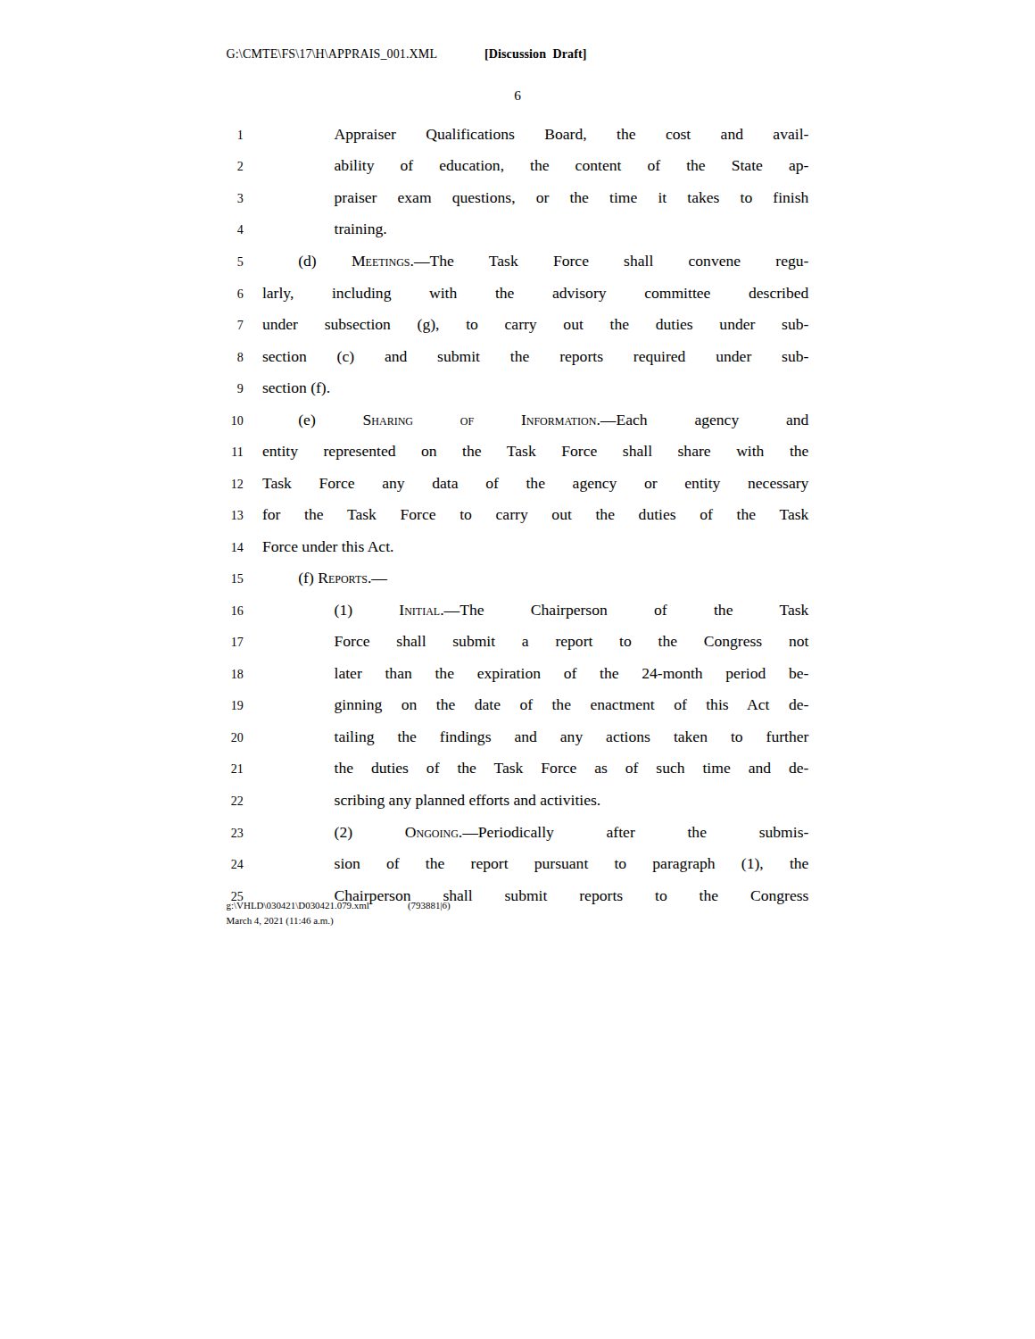G:\CMTE\FS\17\H\APPRAIS_001.XML [Discussion Draft]
6
1 Appraiser Qualifications Board, the cost and avail-
2 ability of education, the content of the State ap-
3 praiser exam questions, or the time it takes to finish
4 training.
5 (d) Meetings.—The Task Force shall convene regu-
6 larly, including with the advisory committee described
7 under subsection (g), to carry out the duties under sub-
8 section (c) and submit the reports required under sub-
9 section (f).
10 (e) Sharing of Information.—Each agency and
11 entity represented on the Task Force shall share with the
12 Task Force any data of the agency or entity necessary
13 for the Task Force to carry out the duties of the Task
14 Force under this Act.
15 (f) Reports.—
16 (1) Initial.—The Chairperson of the Task
17 Force shall submit a report to the Congress not
18 later than the expiration of the 24-month period be-
19 ginning on the date of the enactment of this Act de-
20 tailing the findings and any actions taken to further
21 the duties of the Task Force as of such time and de-
22 scribing any planned efforts and activities.
23 (2) Ongoing.—Periodically after the submis-
24 sion of the report pursuant to paragraph (1), the
25 Chairperson shall submit reports to the Congress
g:\VHLD\030421\D030421.079.xml (793881|6)
March 4, 2021 (11:46 a.m.)